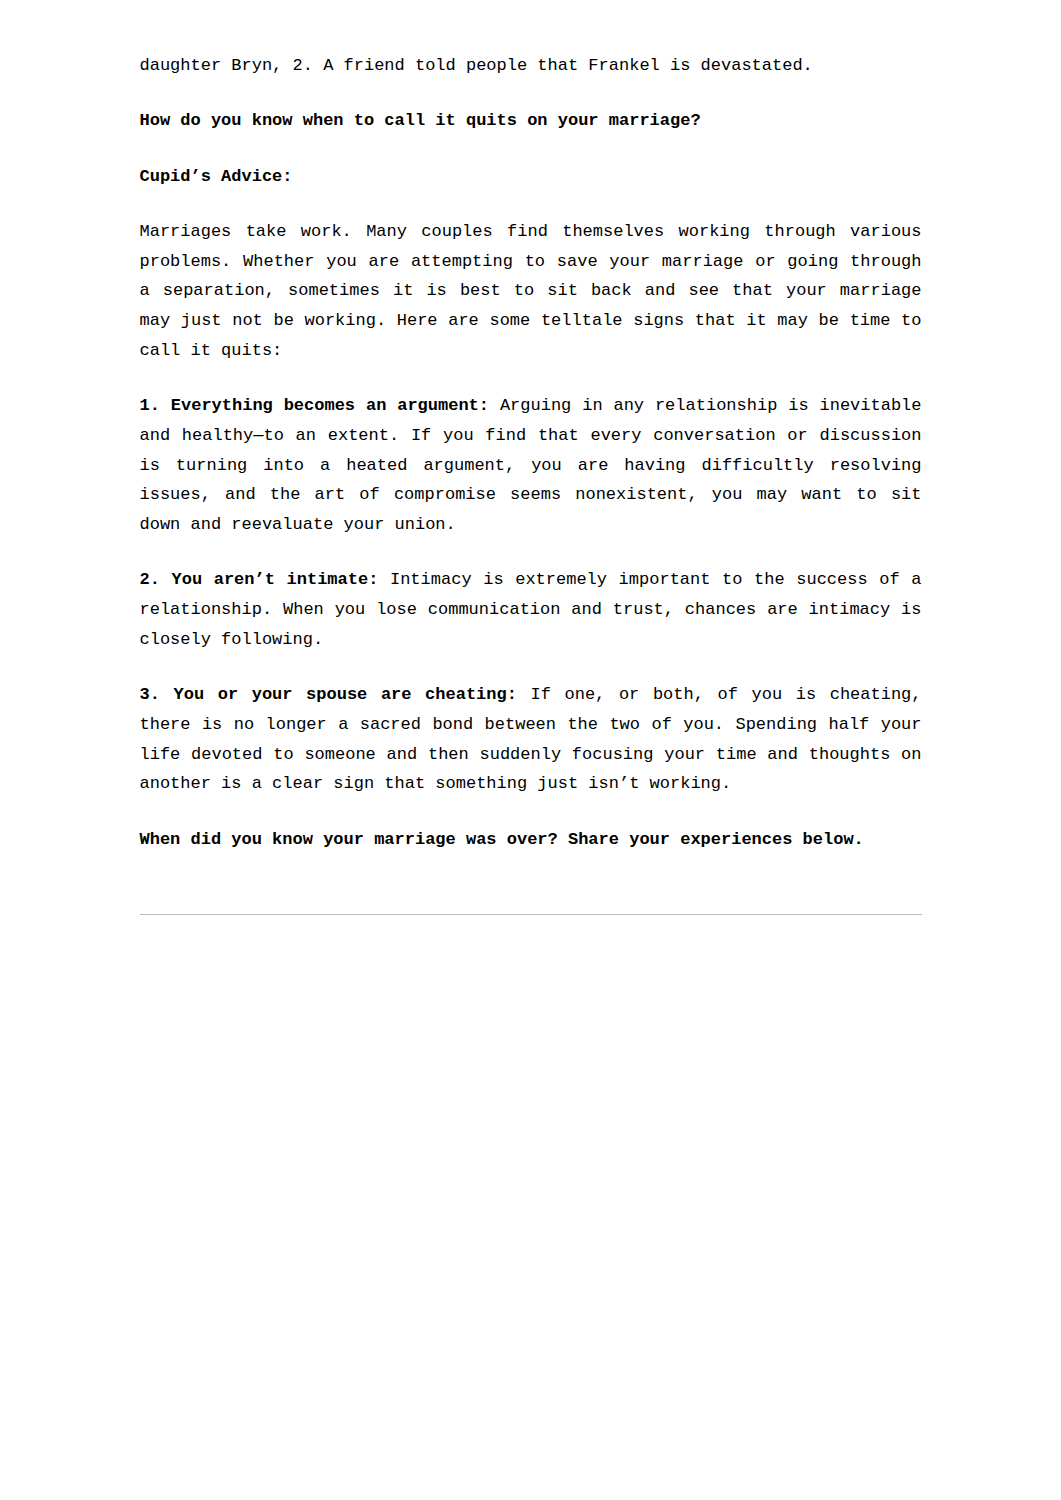daughter Bryn, 2. A friend told people that Frankel is devastated.
How do you know when to call it quits on your marriage?
Cupid’s Advice:
Marriages take work. Many couples find themselves working through various problems. Whether you are attempting to save your marriage or going through a separation, sometimes it is best to sit back and see that your marriage may just not be working. Here are some telltale signs that it may be time to call it quits:
1. Everything becomes an argument: Arguing in any relationship is inevitable and healthy—to an extent. If you find that every conversation or discussion is turning into a heated argument, you are having difficultly resolving issues, and the art of compromise seems nonexistent, you may want to sit down and reevaluate your union.
2. You aren’t intimate: Intimacy is extremely important to the success of a relationship. When you lose communication and trust, chances are intimacy is closely following.
3. You or your spouse are cheating: If one, or both, of you is cheating, there is no longer a sacred bond between the two of you. Spending half your life devoted to someone and then suddenly focusing your time and thoughts on another is a clear sign that something just isn’t working.
When did you know your marriage was over? Share your experiences below.